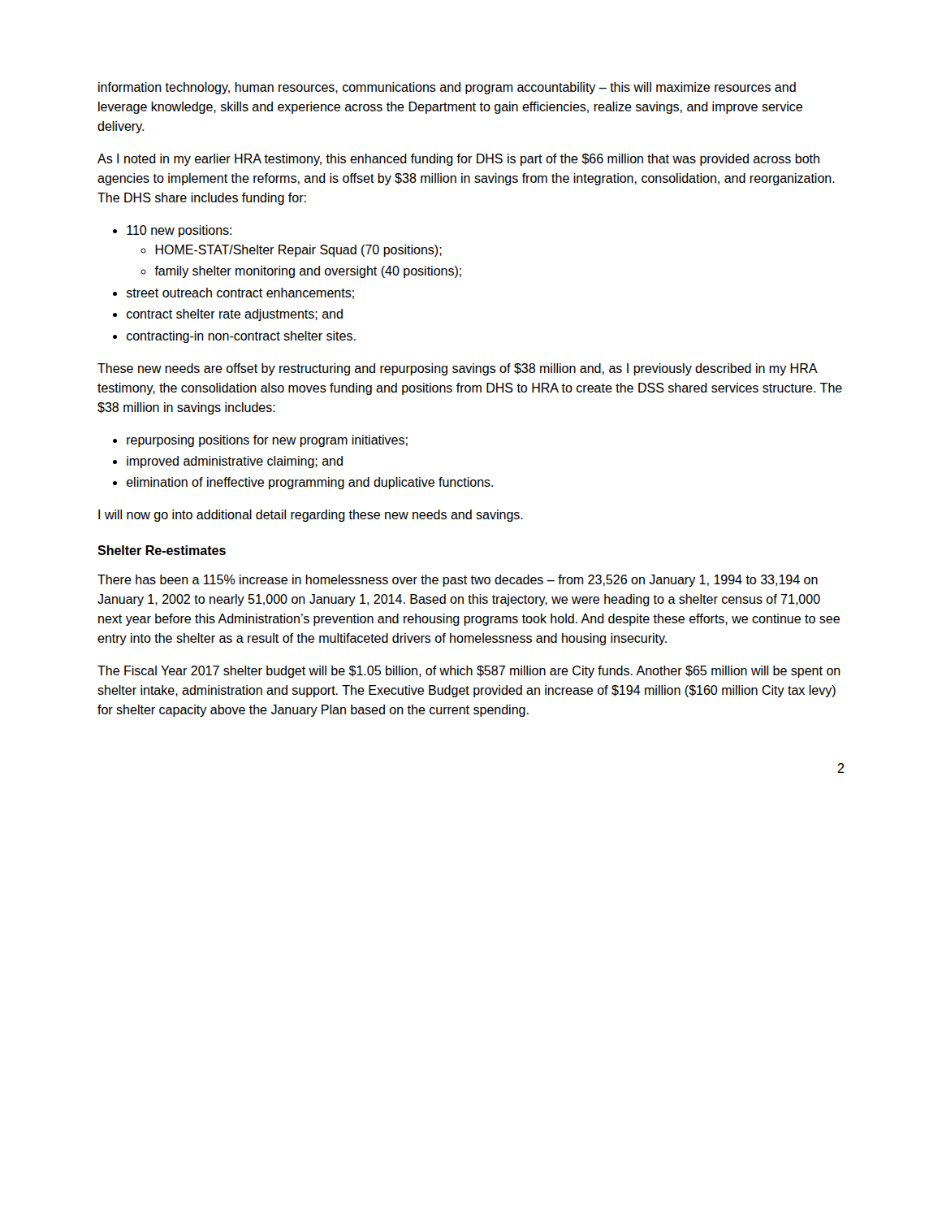information technology, human resources, communications and program accountability – this will maximize resources and leverage knowledge, skills and experience across the Department to gain efficiencies, realize savings, and improve service delivery.
As I noted in my earlier HRA testimony, this enhanced funding for DHS is part of the $66 million that was provided across both agencies to implement the reforms, and is offset by $38 million in savings from the integration, consolidation, and reorganization. The DHS share includes funding for:
110 new positions:
HOME-STAT/Shelter Repair Squad (70 positions);
family shelter monitoring and oversight (40 positions);
street outreach contract enhancements;
contract shelter rate adjustments; and
contracting-in non-contract shelter sites.
These new needs are offset by restructuring and repurposing savings of $38 million and, as I previously described in my HRA testimony, the consolidation also moves funding and positions from DHS to HRA to create the DSS shared services structure. The $38 million in savings includes:
repurposing positions for new program initiatives;
improved administrative claiming; and
elimination of ineffective programming and duplicative functions.
I will now go into additional detail regarding these new needs and savings.
Shelter Re-estimates
There has been a 115% increase in homelessness over the past two decades – from 23,526 on January 1, 1994 to 33,194 on January 1, 2002 to nearly 51,000 on January 1, 2014. Based on this trajectory, we were heading to a shelter census of 71,000 next year before this Administration’s prevention and rehousing programs took hold. And despite these efforts, we continue to see entry into the shelter as a result of the multifaceted drivers of homelessness and housing insecurity.
The Fiscal Year 2017 shelter budget will be $1.05 billion, of which $587 million are City funds. Another $65 million will be spent on shelter intake, administration and support. The Executive Budget provided an increase of $194 million ($160 million City tax levy) for shelter capacity above the January Plan based on the current spending.
2